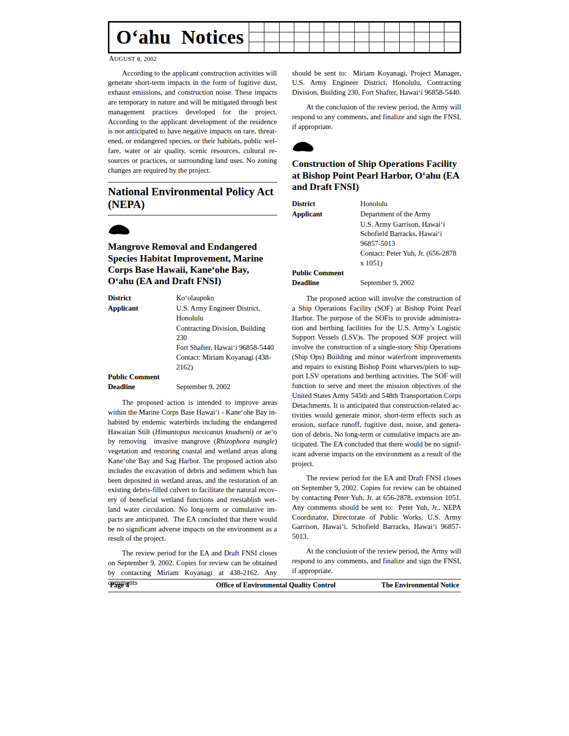Oʻahu Notices
AUGUST 8, 2002
According to the applicant construction activities will generate short-term impacts in the form of fugitive dust, exhaust emissions, and construction noise. These impacts are temporary in nature and will be mitigated through best management practices developed for the project. According to the applicant development of the residence is not anticipated to have negative impacts on rare, threatened, or endangered species, or their habitats, public welfare, water or air quality, scenic resources, cultural resources or practices, or surrounding land uses. No zoning changes are required by the project.
National Environmental Policy Act (NEPA)
Mangrove Removal and Endangered Species Habitat Improvement, Marine Corps Base Hawaii, Kaneʻohe Bay, Oʻahu (EA and Draft FNSI)
District
Koʻolaupoko
Applicant
U.S. Army Engineer District, Honolulu
Contracting Division, Building 230
Fort Shafter, Hawaiʻi 96858-5440
Contact: Miriam Koyanagi (438-2162)
Public Comment
Deadline
September 9, 2002
The proposed action is intended to improve areas within the Marine Corps Base Hawaiʻi - Kaneʻohe Bay inhabited by endemic waterbirds including the endangered Hawaiian Stilt (Himantopus mexicanus knudseni) or aeʻo by removing invasive mangrove (Rhizophora mangle) vegetation and restoring coastal and wetland areas along Kaneʻohe Bay and Sag Harbor. The proposed action also includes the excavation of debris and sediment which has been deposited in wetland areas, and the restoration of an existing debris-filled culvert to facilitate the natural recovery of beneficial wetland functions and reestablish wetland water circulation. No long-term or cumulative impacts are anticipated. The EA concluded that there would be no significant adverse impacts on the environment as a result of the project.
The review period for the EA and Draft FNSI closes on September 9, 2002. Copies for review can be obtained by contacting Miriam Koyanagi at 438-2162. Any comments
should be sent to: Miriam Koyanagi, Project Manager, U.S. Army Engineer District, Honolulu, Contracting Division, Building 230, Fort Shafter, Hawaiʻi 96858-5440.
At the conclusion of the review period, the Army will respond to any comments, and finalize and sign the FNSI, if appropriate.
Construction of Ship Operations Facility at Bishop Point Pearl Harbor, Oʻahu (EA and Draft FNSI)
District
Honolulu
Applicant
Department of the Army
U.S. Army Garrison, Hawaiʻi
Schofield Barracks, Hawaiʻi 96857-5013
Contact: Peter Yuh, Jr. (656-2878 x 1051)
Public Comment
Deadline
September 9, 2002
The proposed action will involve the construction of a Ship Operations Facility (SOF) at Bishop Point Pearl Harbor. The purpose of the SOFis to provide administration and berthing facilities for the U.S. Army’s Logistic Support Vessels (LSV)s. The proposed SOF project will involve the construction of a single-story Ship Operations (Ship Ops) Building and minor waterfront improvements and repairs to existing Bishop Point wharves/piers to support LSV operations and berthing activities. The SOF will function to serve and meet the mission objectives of the United States Army 545th and 548th Transportation Corps Detachments. It is anticipated that construction-related activities would generate minor, short-term effects such as erosion, surface runoff, fugitive dust, noise, and generation of debris. No long-term or cumulative impacts are anticipated. The EA concluded that there would be no significant adverse impacts on the environment as a result of the project.
The review period for the EA and Draft FNSI closes on September 9, 2002. Copies for review can be obtained by contacting Peter Yuh, Jr. at 656-2878, extension 1051. Any comments should be sent to: Peter Yuh, Jr., NEPA Coordinator, Directorate of Public Works, U.S. Army Garrison, Hawaiʻi, Schofield Barracks, Hawaiʻi 96857-5013.
At the conclusion of the review period, the Army will respond to any comments, and finalize and sign the FNSI, if appropriate.
Page 4
Office of Environmental Quality Control
The Environmental Notice